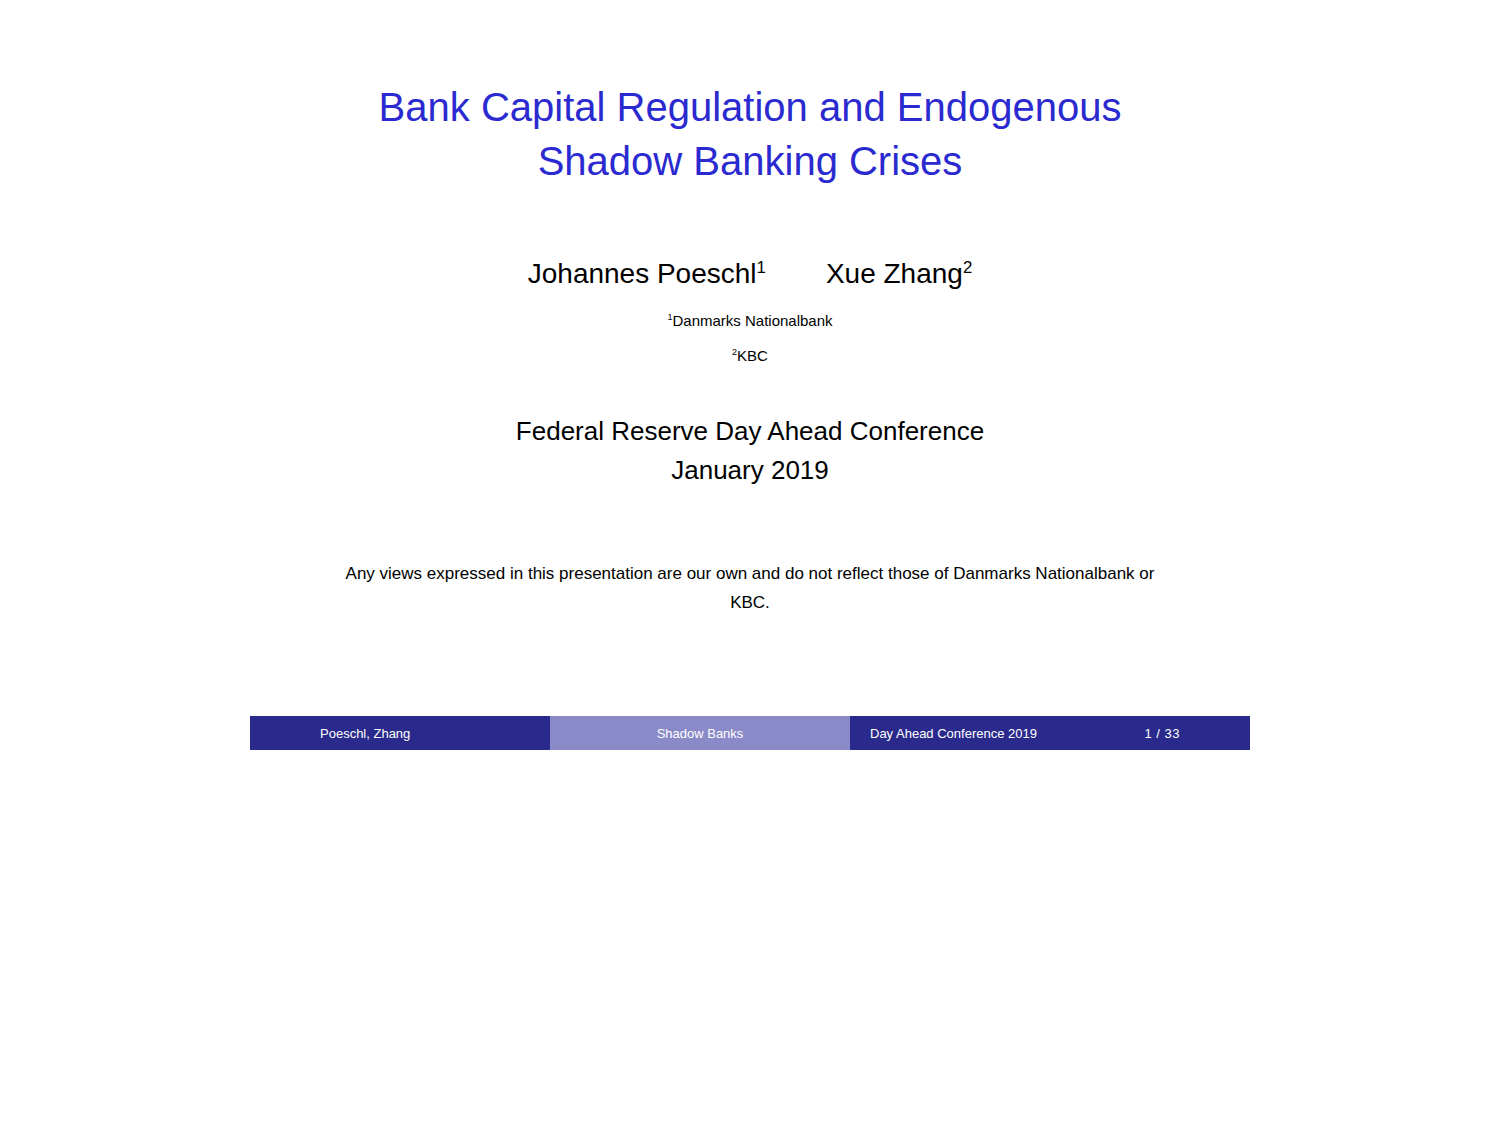Bank Capital Regulation and Endogenous Shadow Banking Crises
Johannes Poeschl1 Xue Zhang2
1Danmarks Nationalbank
2KBC
Federal Reserve Day Ahead Conference
January 2019
Any views expressed in this presentation are our own and do not reflect those of Danmarks Nationalbank or KBC.
Poeschl, Zhang
Shadow Banks
Day Ahead Conference 2019
1 / 33